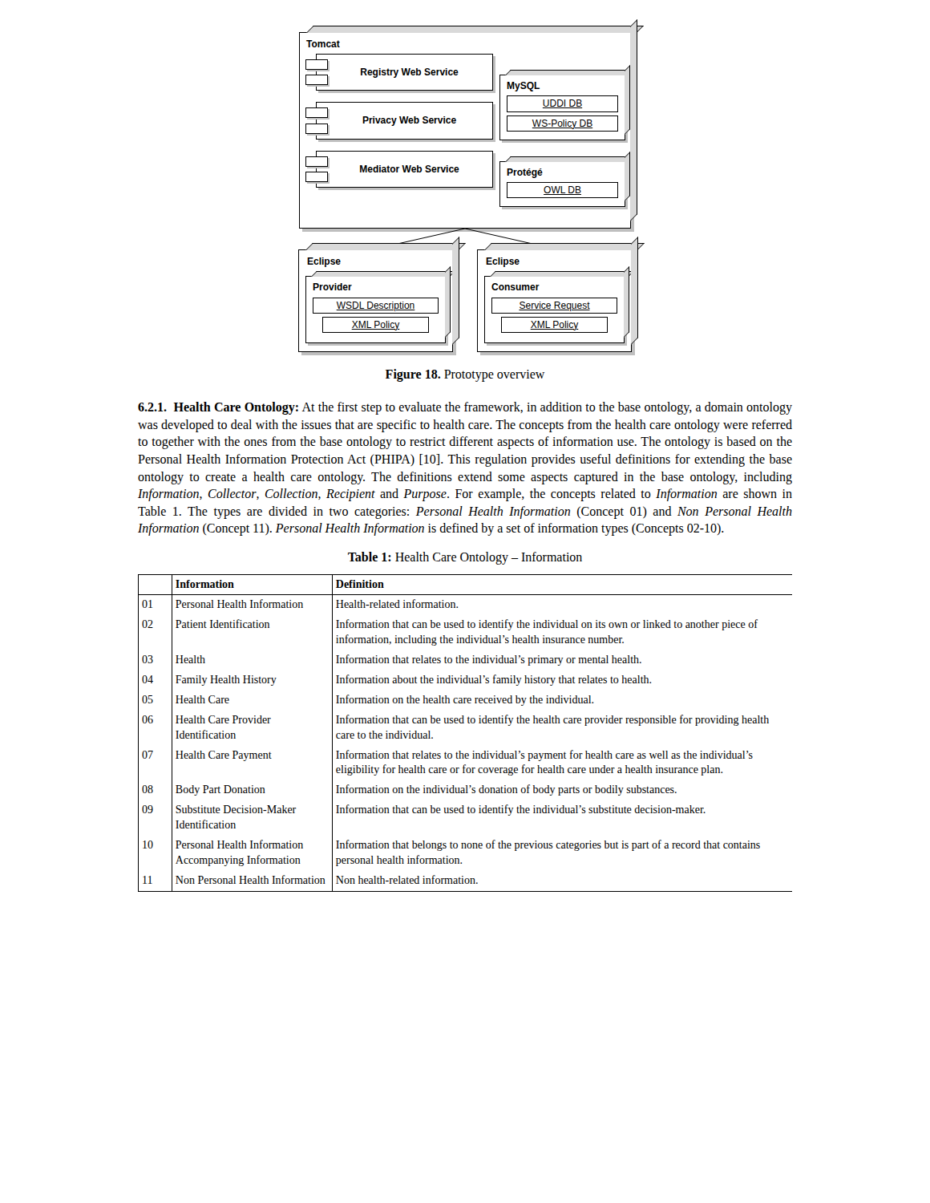Tomcat
Registry Web Service
Privacy Web Service
Mediator Web Service
MySQL
UDDI DB
WS-Policy DB
Protégé
OWL DB
Eclipse
Provider
WSDL Description
XML Policy
Eclipse
Consumer
Service Request
XML Policy
Figure 18. Prototype overview
6.2.1. Health Care Ontology: At the first step to evaluate the framework, in addition to the base ontology, a domain ontology was developed to deal with the issues that are specific to health care. The concepts from the health care ontology were referred to together with the ones from the base ontology to restrict different aspects of information use. The ontology is based on the Personal Health Information Protection Act (PHIPA) [10]. This regulation provides useful definitions for extending the base ontology to create a health care ontology. The definitions extend some aspects captured in the base ontology, including Information, Collector, Collection, Recipient and Purpose. For example, the concepts related to Information are shown in Table 1. The types are divided in two categories: Personal Health Information (Concept 01) and Non Personal Health Information (Concept 11). Personal Health Information is defined by a set of information types (Concepts 02-10).
Table 1: Health Care Ontology – Information
| | Information | Definition |
| --- | --- | --- |
| 01 | Personal Health Information | Health-related information. |
| 02 | Patient Identification | Information that can be used to identify the individual on its own or linked to another piece of information, including the individual’s health insurance number. |
| 03 | Health | Information that relates to the individual’s primary or mental health. |
| 04 | Family Health History | Information about the individual’s family history that relates to health. |
| 05 | Health Care | Information on the health care received by the individual. |
| 06 | Health Care Provider Identification | Information that can be used to identify the health care provider responsible for providing health care to the individual. |
| 07 | Health Care Payment | Information that relates to the individual’s payment for health care as well as the individual’s eligibility for health care or for coverage for health care under a health insurance plan. |
| 08 | Body Part Donation | Information on the individual’s donation of body parts or bodily substances. |
| 09 | Substitute Decision-Maker Identification | Information that can be used to identify the individual’s substitute decision-maker. |
| 10 | Personal Health Information Accompanying Information | Information that belongs to none of the previous categories but is part of a record that contains personal health information. |
| 11 | Non Personal Health Information | Non health-related information. |